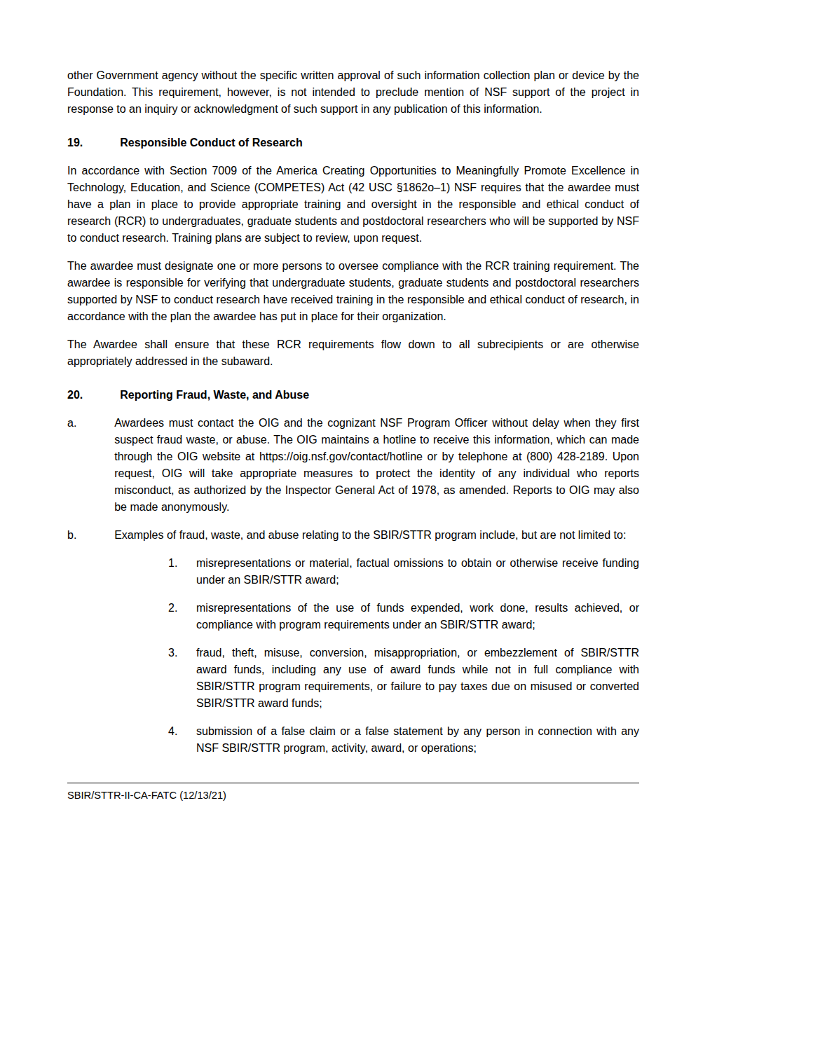other Government agency without the specific written approval of such information collection plan or device by the Foundation. This requirement, however, is not intended to preclude mention of NSF support of the project in response to an inquiry or acknowledgment of such support in any publication of this information.
19. Responsible Conduct of Research
In accordance with Section 7009 of the America Creating Opportunities to Meaningfully Promote Excellence in Technology, Education, and Science (COMPETES) Act (42 USC §1862o–1) NSF requires that the awardee must have a plan in place to provide appropriate training and oversight in the responsible and ethical conduct of research (RCR) to undergraduates, graduate students and postdoctoral researchers who will be supported by NSF to conduct research. Training plans are subject to review, upon request.
The awardee must designate one or more persons to oversee compliance with the RCR training requirement. The awardee is responsible for verifying that undergraduate students, graduate students and postdoctoral researchers supported by NSF to conduct research have received training in the responsible and ethical conduct of research, in accordance with the plan the awardee has put in place for their organization.
The Awardee shall ensure that these RCR requirements flow down to all subrecipients or are otherwise appropriately addressed in the subaward.
20. Reporting Fraud, Waste, and Abuse
a. Awardees must contact the OIG and the cognizant NSF Program Officer without delay when they first suspect fraud waste, or abuse. The OIG maintains a hotline to receive this information, which can made through the OIG website at https://oig.nsf.gov/contact/hotline or by telephone at (800) 428-2189. Upon request, OIG will take appropriate measures to protect the identity of any individual who reports misconduct, as authorized by the Inspector General Act of 1978, as amended. Reports to OIG may also be made anonymously.
b. Examples of fraud, waste, and abuse relating to the SBIR/STTR program include, but are not limited to:
1. misrepresentations or material, factual omissions to obtain or otherwise receive funding under an SBIR/STTR award;
2. misrepresentations of the use of funds expended, work done, results achieved, or compliance with program requirements under an SBIR/STTR award;
3. fraud, theft, misuse, conversion, misappropriation, or embezzlement of SBIR/STTR award funds, including any use of award funds while not in full compliance with SBIR/STTR program requirements, or failure to pay taxes due on misused or converted SBIR/STTR award funds;
4. submission of a false claim or a false statement by any person in connection with any NSF SBIR/STTR program, activity, award, or operations;
SBIR/STTR-II-CA-FATC (12/13/21)